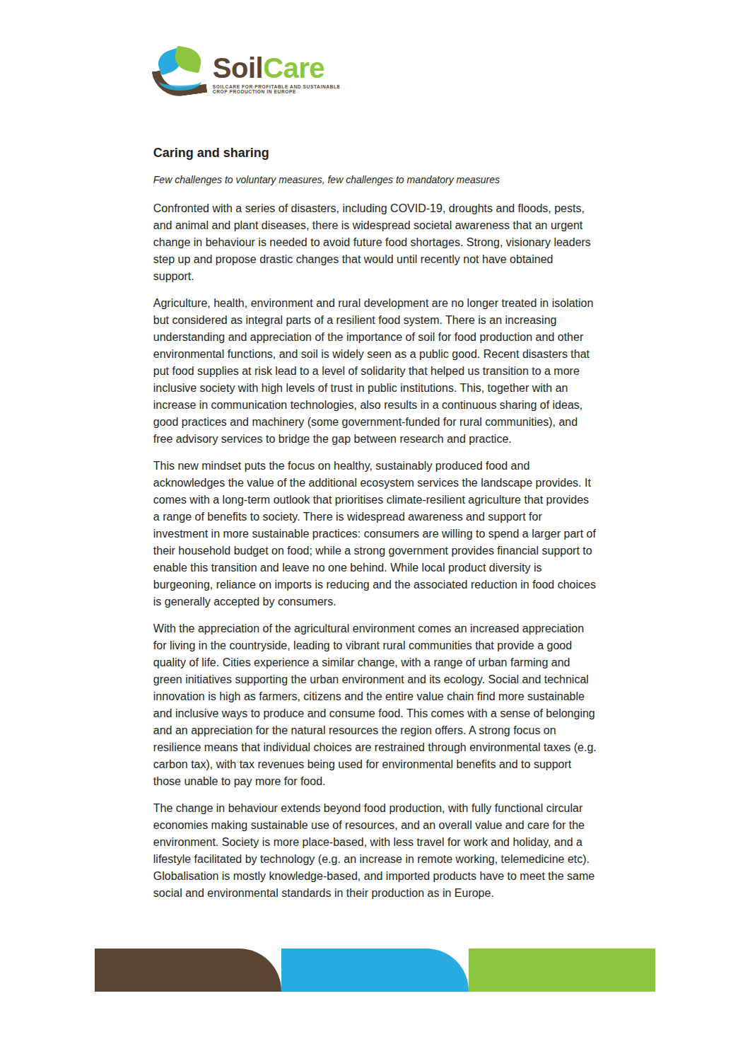Soil Care Soilcare for profitable and sustainable
crop production in Europe
Caring and sharing
Few challenges to voluntary measures, few challenges to mandatory measures
Confronted with a series of disasters, including COVID-19, droughts and floods, pests, and animal and plant diseases, there is widespread societal awareness that an urgent change in behaviour is needed to avoid future food shortages. Strong, visionary leaders step up and propose drastic changes that would until recently not have obtained support.
Agriculture, health, environment and rural development are no longer treated in isolation but considered as integral parts of a resilient food system. There is an increasing understanding and appreciation of the importance of soil for food production and other environmental functions, and soil is widely seen as a public good. Recent disasters that put food supplies at risk lead to a level of solidarity that helped us transition to a more inclusive society with high levels of trust in public institutions. This, together with an increase in communication technologies, also results in a continuous sharing of ideas, good practices and machinery (some government-funded for rural communities), and free advisory services to bridge the gap between research and practice.
This new mindset puts the focus on healthy, sustainably produced food and acknowledges the value of the additional ecosystem services the landscape provides. It comes with a long-term outlook that prioritises climate-resilient agriculture that provides a range of benefits to society. There is widespread awareness and support for investment in more sustainable practices: consumers are willing to spend a larger part of their household budget on food; while a strong government provides financial support to enable this transition and leave no one behind. While local product diversity is burgeoning, reliance on imports is reducing and the associated reduction in food choices is generally accepted by consumers.
With the appreciation of the agricultural environment comes an increased appreciation for living in the countryside, leading to vibrant rural communities that provide a good quality of life. Cities experience a similar change, with a range of urban farming and green initiatives supporting the urban environment and its ecology. Social and technical innovation is high as farmers, citizens and the entire value chain find more sustainable and inclusive ways to produce and consume food. This comes with a sense of belonging and an appreciation for the natural resources the region offers. A strong focus on resilience means that individual choices are restrained through environmental taxes (e.g. carbon tax), with tax revenues being used for environmental benefits and to support those unable to pay more for food.
The change in behaviour extends beyond food production, with fully functional circular economies making sustainable use of resources, and an overall value and care for the environment. Society is more place-based, with less travel for work and holiday, and a lifestyle facilitated by technology (e.g. an increase in remote working, telemedicine etc). Globalisation is mostly knowledge-based, and imported products have to meet the same social and environmental standards in their production as in Europe.